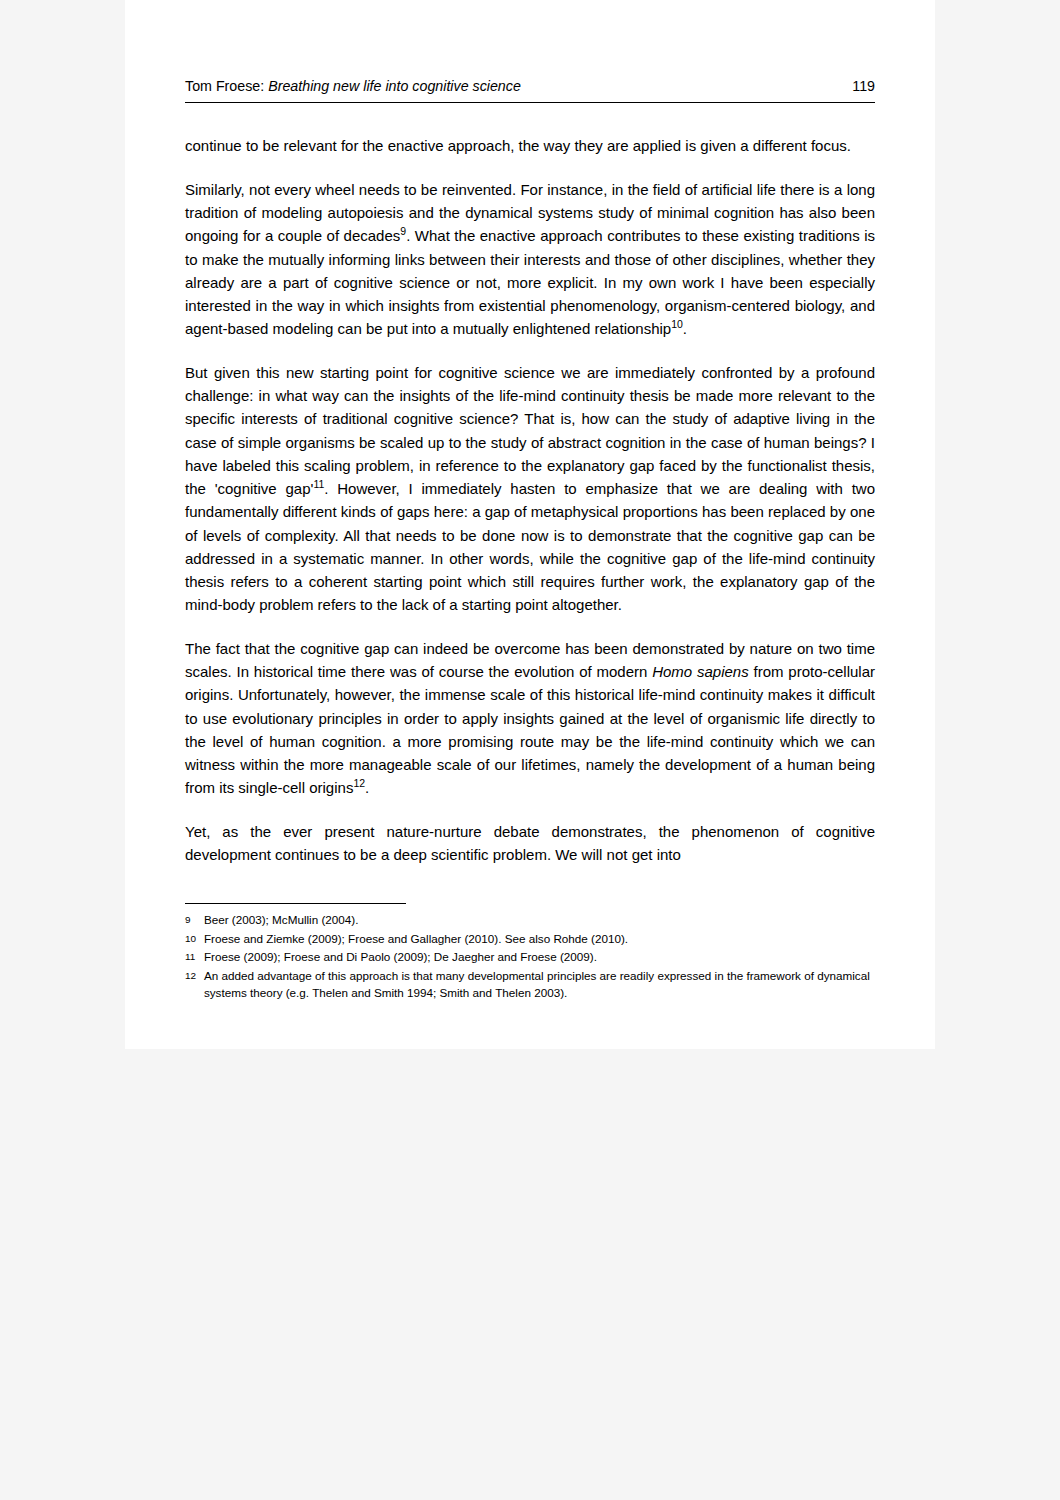Tom Froese: Breathing new life into cognitive science 119
continue to be relevant for the enactive approach, the way they are applied is given a different focus.
Similarly, not every wheel needs to be reinvented. For instance, in the field of artificial life there is a long tradition of modeling autopoiesis and the dynamical systems study of minimal cognition has also been ongoing for a couple of decades9. What the enactive approach contributes to these existing traditions is to make the mutually informing links between their interests and those of other disciplines, whether they already are a part of cognitive science or not, more explicit. In my own work I have been especially interested in the way in which insights from existential phenomenology, organism-centered biology, and agent-based modeling can be put into a mutually enlightened relationship10.
But given this new starting point for cognitive science we are immediately confronted by a profound challenge: in what way can the insights of the life-mind continuity thesis be made more relevant to the specific interests of traditional cognitive science? That is, how can the study of adaptive living in the case of simple organisms be scaled up to the study of abstract cognition in the case of human beings? I have labeled this scaling problem, in reference to the explanatory gap faced by the functionalist thesis, the 'cognitive gap'11. However, I immediately hasten to emphasize that we are dealing with two fundamentally different kinds of gaps here: a gap of metaphysical proportions has been replaced by one of levels of complexity. All that needs to be done now is to demonstrate that the cognitive gap can be addressed in a systematic manner. In other words, while the cognitive gap of the life-mind continuity thesis refers to a coherent starting point which still requires further work, the explanatory gap of the mind-body problem refers to the lack of a starting point altogether.
The fact that the cognitive gap can indeed be overcome has been demonstrated by nature on two time scales. In historical time there was of course the evolution of modern Homo sapiens from proto-cellular origins. Unfortunately, however, the immense scale of this historical life-mind continuity makes it difficult to use evolutionary principles in order to apply insights gained at the level of organismic life directly to the level of human cognition. a more promising route may be the life-mind continuity which we can witness within the more manageable scale of our lifetimes, namely the development of a human being from its single-cell origins12.
Yet, as the ever present nature-nurture debate demonstrates, the phenomenon of cognitive development continues to be a deep scientific problem. We will not get into
9 Beer (2003); McMullin (2004).
10 Froese and Ziemke (2009); Froese and Gallagher (2010). See also Rohde (2010).
11 Froese (2009); Froese and Di Paolo (2009); De Jaegher and Froese (2009).
12 An added advantage of this approach is that many developmental principles are readily expressed in the framework of dynamical systems theory (e.g. Thelen and Smith 1994; Smith and Thelen 2003).